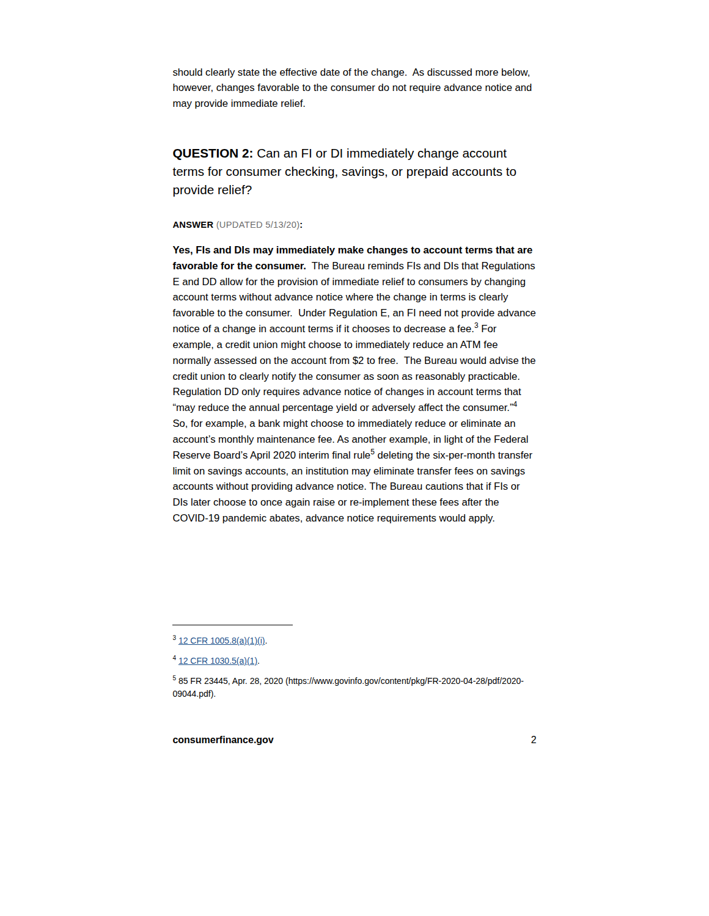should clearly state the effective date of the change. As discussed more below, however, changes favorable to the consumer do not require advance notice and may provide immediate relief.
QUESTION 2: Can an FI or DI immediately change account terms for consumer checking, savings, or prepaid accounts to provide relief?
ANSWER (UPDATED 5/13/20):
Yes, FIs and DIs may immediately make changes to account terms that are favorable for the consumer. The Bureau reminds FIs and DIs that Regulations E and DD allow for the provision of immediate relief to consumers by changing account terms without advance notice where the change in terms is clearly favorable to the consumer. Under Regulation E, an FI need not provide advance notice of a change in account terms if it chooses to decrease a fee.3 For example, a credit union might choose to immediately reduce an ATM fee normally assessed on the account from $2 to free. The Bureau would advise the credit union to clearly notify the consumer as soon as reasonably practicable. Regulation DD only requires advance notice of changes in account terms that “may reduce the annual percentage yield or adversely affect the consumer.”4 So, for example, a bank might choose to immediately reduce or eliminate an account’s monthly maintenance fee. As another example, in light of the Federal Reserve Board’s April 2020 interim final rule5 deleting the six-per-month transfer limit on savings accounts, an institution may eliminate transfer fees on savings accounts without providing advance notice. The Bureau cautions that if FIs or DIs later choose to once again raise or re-implement these fees after the COVID-19 pandemic abates, advance notice requirements would apply.
3 12 CFR 1005.8(a)(1)(i).
4 12 CFR 1030.5(a)(1).
5 85 FR 23445, Apr. 28, 2020 (https://www.govinfo.gov/content/pkg/FR-2020-04-28/pdf/2020-09044.pdf).
consumerfinance.gov 2